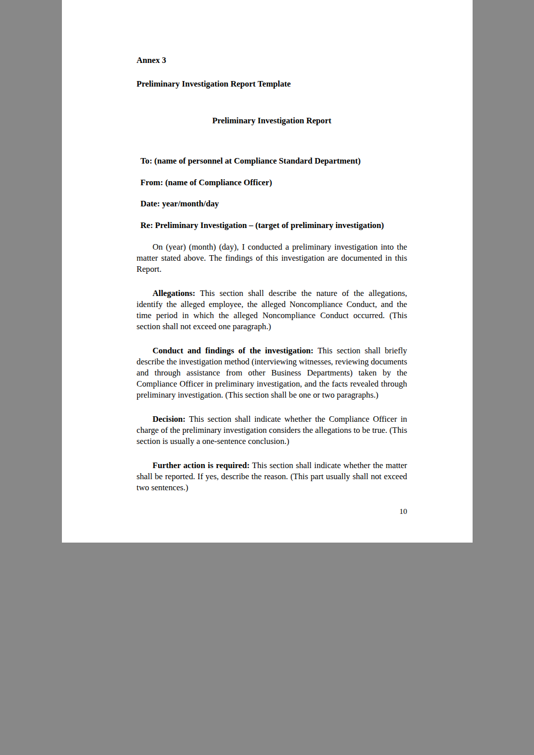Annex 3
Preliminary Investigation Report Template
Preliminary Investigation Report
To: (name of personnel at Compliance Standard Department)
From: (name of Compliance Officer)
Date: year/month/day
Re: Preliminary Investigation – (target of preliminary investigation)
On (year) (month) (day), I conducted a preliminary investigation into the matter stated above. The findings of this investigation are documented in this Report.
Allegations: This section shall describe the nature of the allegations, identify the alleged employee, the alleged Noncompliance Conduct, and the time period in which the alleged Noncompliance Conduct occurred. (This section shall not exceed one paragraph.)
Conduct and findings of the investigation: This section shall briefly describe the investigation method (interviewing witnesses, reviewing documents and through assistance from other Business Departments) taken by the Compliance Officer in preliminary investigation, and the facts revealed through preliminary investigation. (This section shall be one or two paragraphs.)
Decision: This section shall indicate whether the Compliance Officer in charge of the preliminary investigation considers the allegations to be true. (This section is usually a one-sentence conclusion.)
Further action is required: This section shall indicate whether the matter shall be reported. If yes, describe the reason. (This part usually shall not exceed two sentences.)
10